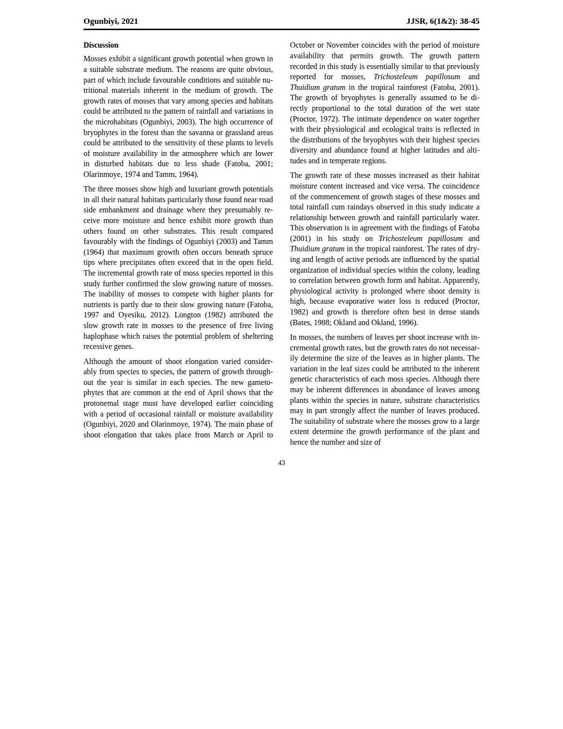Ogunbiyi, 2021 JJSR, 6(1&2): 38-45
Discussion
Mosses exhibit a significant growth potential when grown in a suitable substrate medium. The reasons are quite obvious, part of which include favourable conditions and suitable nutritional materials inherent in the medium of growth. The growth rates of mosses that vary among species and habitats could be attributed to the pattern of rainfall and variations in the microhabitats (Ogunbiyi, 2003). The high occurrence of bryophytes in the forest than the savanna or grassland areas could be attributed to the sensitivity of these plants to levels of moisture availability in the atmosphere which are lower in disturbed habitats due to less shade (Fatoba, 2001; Olarinmoye, 1974 and Tamm, 1964).
The three mosses show high and luxuriant growth potentials in all their natural habitats particularly those found near road side embankment and drainage where they presumably receive more moisture and hence exhibit more growth than others found on other substrates. This result compared favourably with the findings of Ogunbiyi (2003) and Tamm (1964) that maximum growth often occurs beneath spruce tips where precipitates often exceed that in the open field. The incremental growth rate of moss species reported in this study further confirmed the slow growing nature of mosses. The inability of mosses to compete with higher plants for nutrients is partly due to their slow growing nature (Fatoba, 1997 and Oyesiku, 2012). Longton (1982) attributed the slow growth rate in mosses to the presence of free living haplophase which raises the potential problem of sheltering recessive genes.
Although the amount of shoot elongation varied considerably from species to species, the pattern of growth throughout the year is similar in each species. The new gametophytes that are common at the end of April shows that the protonemal stage must have developed earlier coinciding with a period of occasional rainfall or moisture availability (Ogunbiyi, 2020 and Olarinmoye, 1974). The main phase of shoot elongation that takes place from March or April to October or November coincides with the period of moisture availability that permits growth. The growth pattern recorded in this study is essentially similar to that previously reported for mosses, Trichosteleum papillosum and Thuidium gratum in the tropical rainforest (Fatoba, 2001). The growth of bryophytes is generally assumed to be directly proportional to the total duration of the wet state (Proctor, 1972). The intimate dependence on water together with their physiological and ecological traits is reflected in the distributions of the bryophytes with their highest species diversity and abundance found at higher latitudes and altitudes and in temperate regions.
The growth rate of these mosses increased as their habitat moisture content increased and vice versa. The coincidence of the commencement of growth stages of these mosses and total rainfall cum raindays observed in this study indicate a relationship between growth and rainfall particularly water. This observation is in agreement with the findings of Fatoba (2001) in his study on Trichosteleum papillosum and Thuidium gratum in the tropical rainforest. The rates of drying and length of active periods are influenced by the spatial organization of individual species within the colony, leading to correlation between growth form and habitat. Apparently, physiological activity is prolonged where shoot density is high, because evaporative water loss is reduced (Proctor, 1982) and growth is therefore often best in dense stands (Bates, 1988; Okland and Okland, 1996).
In mosses, the numbers of leaves per shoot increase with incremental growth rates, but the growth rates do not necessarily determine the size of the leaves as in higher plants. The variation in the leaf sizes could be attributed to the inherent genetic characteristics of each moss species. Although there may be inherent differences in abundance of leaves among plants within the species in nature, substrate characteristics may in part strongly affect the number of leaves produced. The suitability of substrate where the mosses grow to a large extent determine the growth performance of the plant and hence the number and size of
43